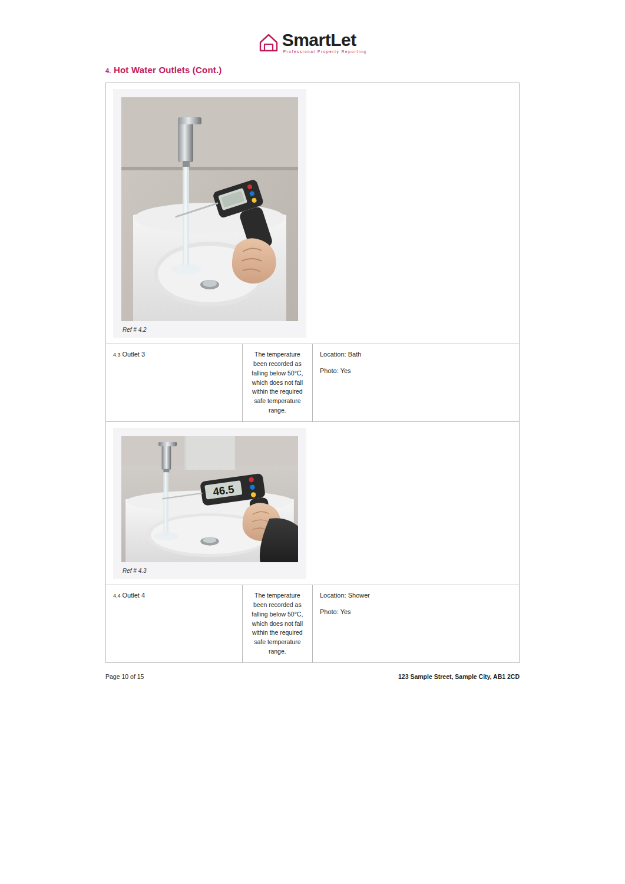SmartLet
Professional Property Reporting
4. Hot Water Outlets (Cont.)
| Ref # 4.2 |
| 4.3 Outlet 3 | The temperature been recorded as falling below 50°C, which does not fall within the required safe temperature range. | Location: Bath Photo: Yes |
| 46.5 DIGITAL THERMOMETER Ref # 4.3 |
| 4.4 Outlet 4 | The temperature been recorded as falling below 50°C, which does not fall within the required safe temperature range. | Location: Shower Photo: Yes |
Page 10 of 15
123 Sample Street, Sample City, AB1 2CD